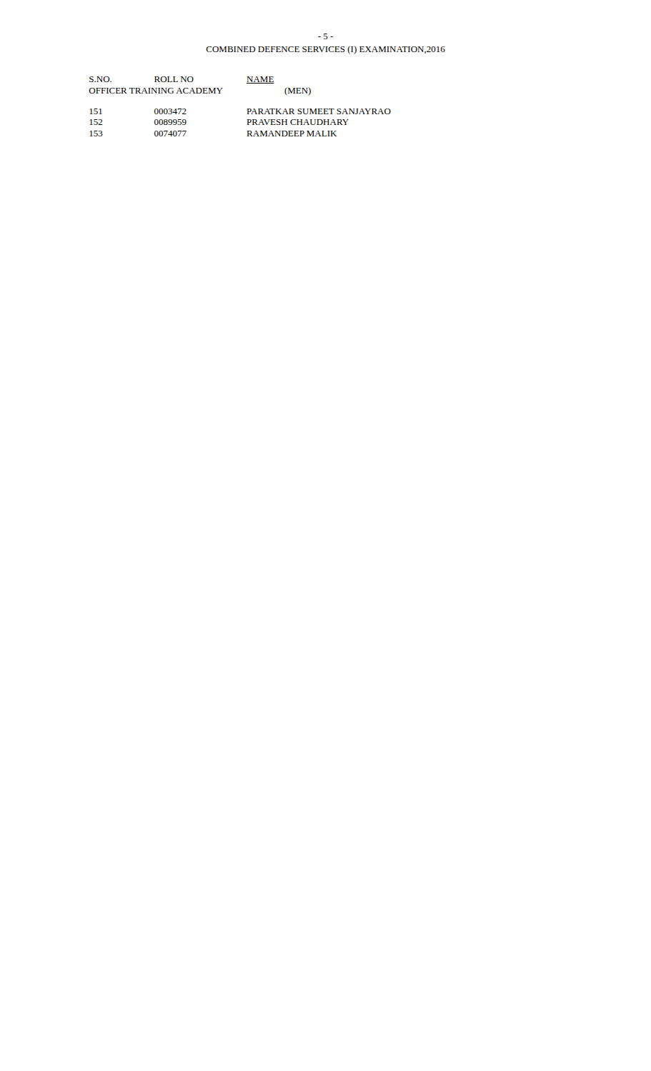- 5 -
COMBINED DEFENCE SERVICES (I) EXAMINATION,2016
| S.NO. | ROLL NO | NAME |
| --- | --- | --- |
| OFFICER TRAINING ACADEMY | (MEN) |
| 151 | 0003472 | PARATKAR SUMEET SANJAYRAO |
| 152 | 0089959 | PRAVESH CHAUDHARY |
| 153 | 0074077 | RAMANDEEP MALIK |